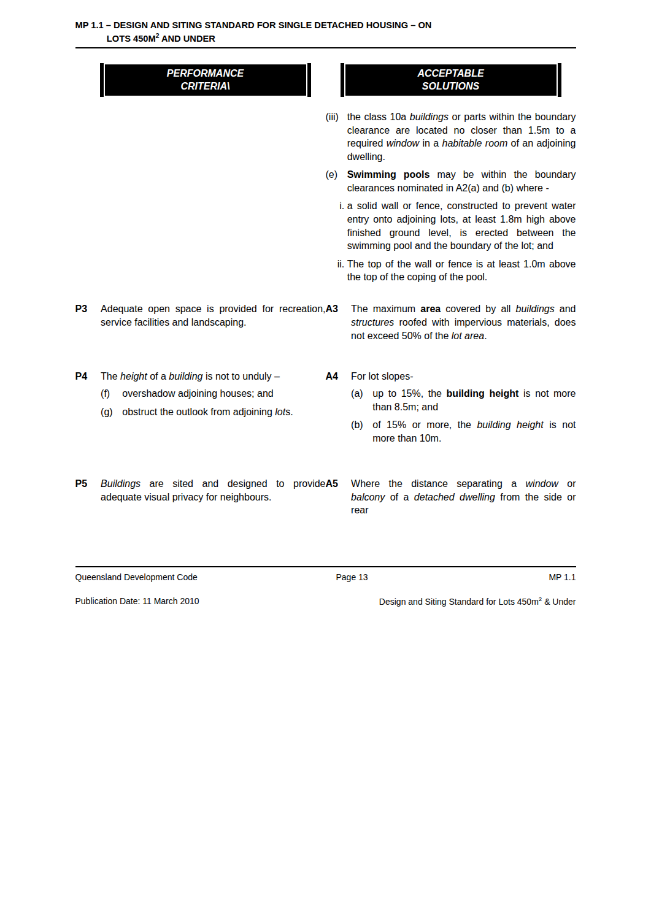MP 1.1 – DESIGN AND SITING STANDARD FOR SINGLE DETACHED HOUSING – ON LOTS 450M2 AND UNDER
| PERFORMANCE CRITERIA\ | ACCEPTABLE SOLUTIONS |
| | (iii) the class 10a buildings or parts within the boundary clearance are located no closer than 1.5m to a required window in a habitable room of an adjoining dwelling. (e) Swimming pools may be within the boundary clearances nominated in A2(a) and (b) where - a solid wall or fence, constructed to prevent water entry onto adjoining lots, at least 1.8m high above finished ground level, is erected between the swimming pool and the boundary of the lot; and The top of the wall or fence is at least 1.0m above the top of the coping of the pool. |
| P3 Adequate open space is provided for recreation, service facilities and landscaping. | A3 The maximum area covered by all buildings and structures roofed with impervious materials, does not exceed 50% of the lot area . |
| P4 The height of a building is not to unduly – (f) overshadow adjoining houses; and (g) obstruct the outlook from adjoining lot s. | A4 For lot slopes- (a) up to 15%, the building height is not more than 8.5m; and (b) of 15% or more, the building height is not more than 10m. |
| P5 Buildings are sited and designed to provide adequate visual privacy for neighbours. | A5 Where the distance separating a window or balcony of a detached dwelling from the side or rear |
| Queensland Development Code | Page 13 | MP 1.1 |
| Publication Date: 11 March 2010 | Design and Siting Standard for Lots 450m 2 & Under |